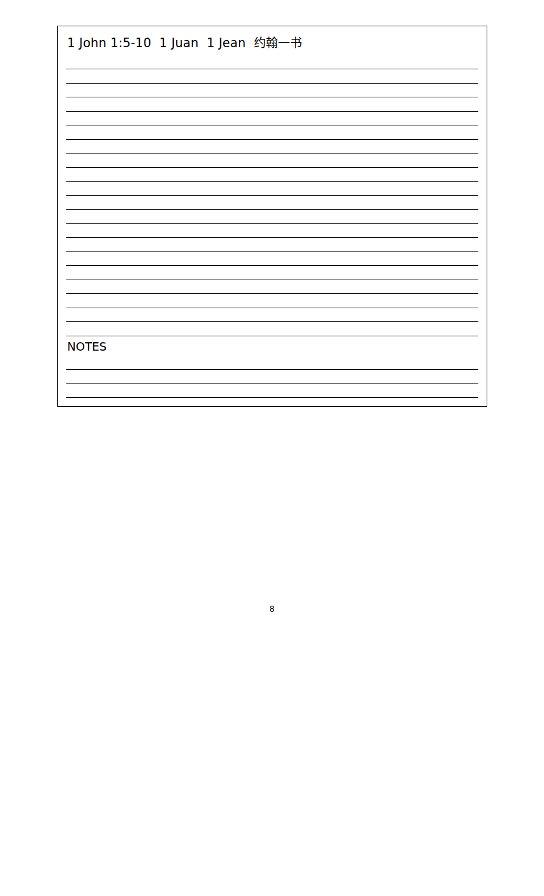1 John 1:5-10 1 Juan 1 Jean 约翰一书
NOTES
8